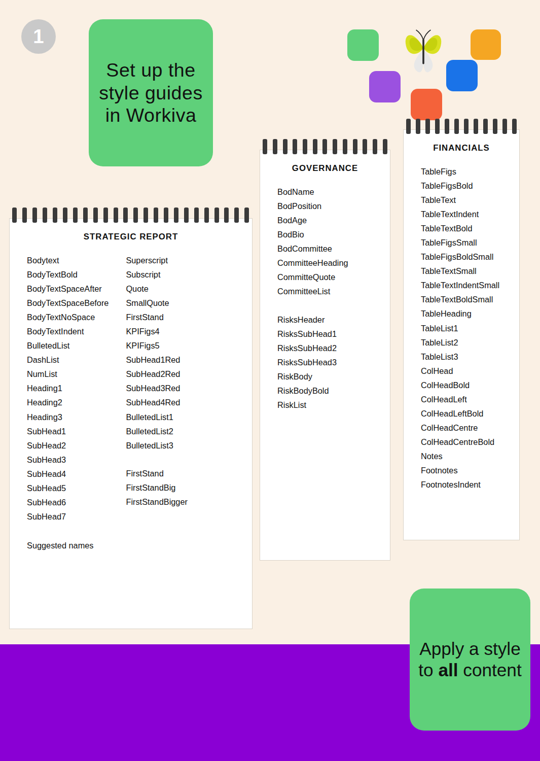1
Set up the style guides in Workiva
STRATEGIC REPORT
Bodytext
BodyTextBold
BodyTextSpaceAfter
BodyTextSpaceBefore
BodyTextNoSpace
BodyTextIndent
BulletedList
DashList
NumList
Heading1
Heading2
Heading3
SubHead1
SubHead2
SubHead3
SubHead4
SubHead5
SubHead6
SubHead7
Superscript
Subscript
Quote
SmallQuote
FirstStand
KPIFigs4
KPIFigs5
SubHead1Red
SubHead2Red
SubHead3Red
SubHead4Red
BulletedList1
BulletedList2
BulletedList3
FirstStand
FirstStandBig
FirstStandBigger
Suggested names
GOVERNANCE
BodName
BodPosition
BodAge
BodBio
BodCommittee
CommitteeHeading
CommitteQuote
CommitteeList
RisksHeader
RisksSubHead1
RisksSubHead2
RisksSubHead3
RiskBody
RiskBodyBold
RiskList
FINANCIALS
TableFigs
TableFigsBold
TableText
TableTextIndent
TableTextBold
TableFigsSmall
TableFigsBoldSmall
TableTextSmall
TableTextIndentSmall
TableTextBoldSmall
TableHeading
TableList1
TableList2
TableList3
ColHead
ColHeadBold
ColHeadLeft
ColHeadLeftBold
ColHeadCentre
ColHeadCentreBold
Notes
Footnotes
FootnotesIndent
Apply a style to all content